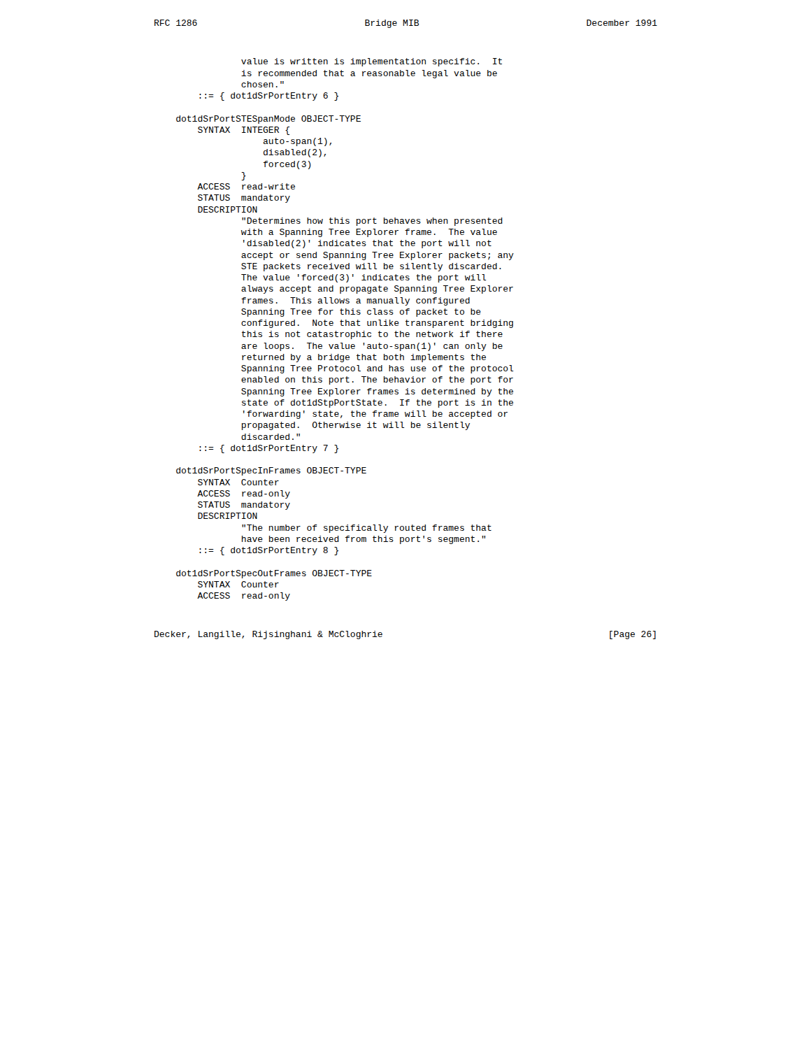RFC 1286 Bridge MIB December 1991
                value is written is implementation specific.  It
                is recommended that a reasonable legal value be
                chosen."
        ::= { dot1dSrPortEntry 6 }

    dot1dSrPortSTESpanMode OBJECT-TYPE
        SYNTAX  INTEGER {
                    auto-span(1),
                    disabled(2),
                    forced(3)
                }
        ACCESS  read-write
        STATUS  mandatory
        DESCRIPTION
                "Determines how this port behaves when presented
                with a Spanning Tree Explorer frame.  The value
                'disabled(2)' indicates that the port will not
                accept or send Spanning Tree Explorer packets; any
                STE packets received will be silently discarded.
                The value 'forced(3)' indicates the port will
                always accept and propagate Spanning Tree Explorer
                frames.  This allows a manually configured
                Spanning Tree for this class of packet to be
                configured.  Note that unlike transparent bridging
                this is not catastrophic to the network if there
                are loops.  The value 'auto-span(1)' can only be
                returned by a bridge that both implements the
                Spanning Tree Protocol and has use of the protocol
                enabled on this port. The behavior of the port for
                Spanning Tree Explorer frames is determined by the
                state of dot1dStpPortState.  If the port is in the
                'forwarding' state, the frame will be accepted or
                propagated.  Otherwise it will be silently
                discarded."
        ::= { dot1dSrPortEntry 7 }

    dot1dSrPortSpecInFrames OBJECT-TYPE
        SYNTAX  Counter
        ACCESS  read-only
        STATUS  mandatory
        DESCRIPTION
                "The number of specifically routed frames that
                have been received from this port's segment."
        ::= { dot1dSrPortEntry 8 }

    dot1dSrPortSpecOutFrames OBJECT-TYPE
        SYNTAX  Counter
        ACCESS  read-only
Decker, Langille, Rijsinghani & McCloghrie [Page 26]